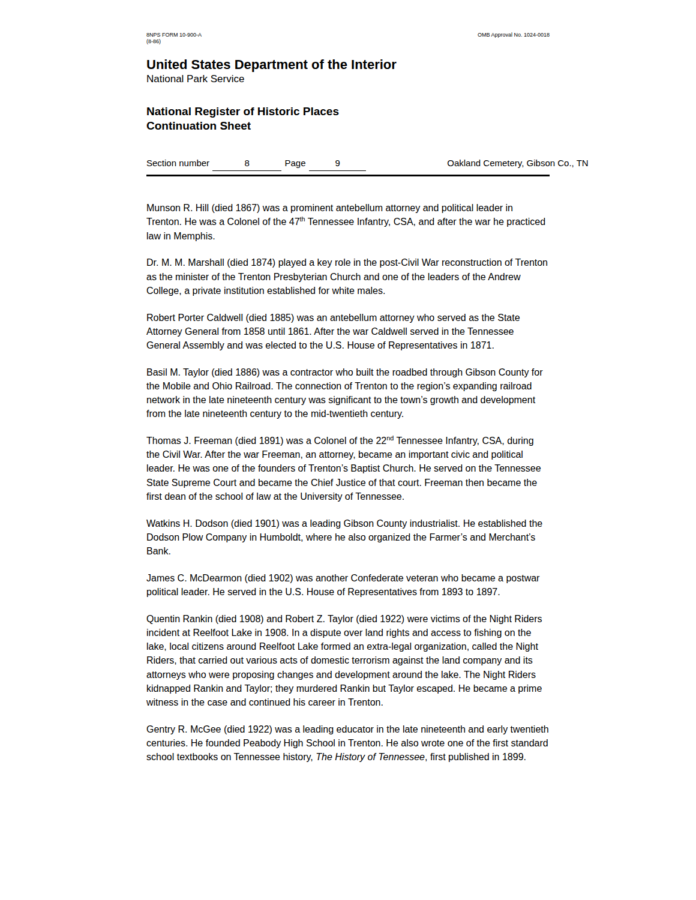8NPS FORM 10-900-A
(8-86)
OMB Approval No. 1024-0018
United States Department of the Interior
National Park Service
National Register of Historic Places
Continuation Sheet
Section number 8 Page 9 Oakland Cemetery, Gibson Co., TN
Munson R. Hill (died 1867) was a prominent antebellum attorney and political leader in Trenton. He was a Colonel of the 47th Tennessee Infantry, CSA, and after the war he practiced law in Memphis.
Dr. M. M. Marshall (died 1874) played a key role in the post-Civil War reconstruction of Trenton as the minister of the Trenton Presbyterian Church and one of the leaders of the Andrew College, a private institution established for white males.
Robert Porter Caldwell (died 1885) was an antebellum attorney who served as the State Attorney General from 1858 until 1861. After the war Caldwell served in the Tennessee General Assembly and was elected to the U.S. House of Representatives in 1871.
Basil M. Taylor (died 1886) was a contractor who built the roadbed through Gibson County for the Mobile and Ohio Railroad. The connection of Trenton to the region’s expanding railroad network in the late nineteenth century was significant to the town’s growth and development from the late nineteenth century to the mid-twentieth century.
Thomas J. Freeman (died 1891) was a Colonel of the 22nd Tennessee Infantry, CSA, during the Civil War. After the war Freeman, an attorney, became an important civic and political leader. He was one of the founders of Trenton’s Baptist Church. He served on the Tennessee State Supreme Court and became the Chief Justice of that court. Freeman then became the first dean of the school of law at the University of Tennessee.
Watkins H. Dodson (died 1901) was a leading Gibson County industrialist. He established the Dodson Plow Company in Humboldt, where he also organized the Farmer’s and Merchant’s Bank.
James C. McDearmon (died 1902) was another Confederate veteran who became a postwar political leader. He served in the U.S. House of Representatives from 1893 to 1897.
Quentin Rankin (died 1908) and Robert Z. Taylor (died 1922) were victims of the Night Riders incident at Reelfoot Lake in 1908. In a dispute over land rights and access to fishing on the lake, local citizens around Reelfoot Lake formed an extra-legal organization, called the Night Riders, that carried out various acts of domestic terrorism against the land company and its attorneys who were proposing changes and development around the lake. The Night Riders kidnapped Rankin and Taylor; they murdered Rankin but Taylor escaped. He became a prime witness in the case and continued his career in Trenton.
Gentry R. McGee (died 1922) was a leading educator in the late nineteenth and early twentieth centuries. He founded Peabody High School in Trenton. He also wrote one of the first standard school textbooks on Tennessee history, The History of Tennessee, first published in 1899.